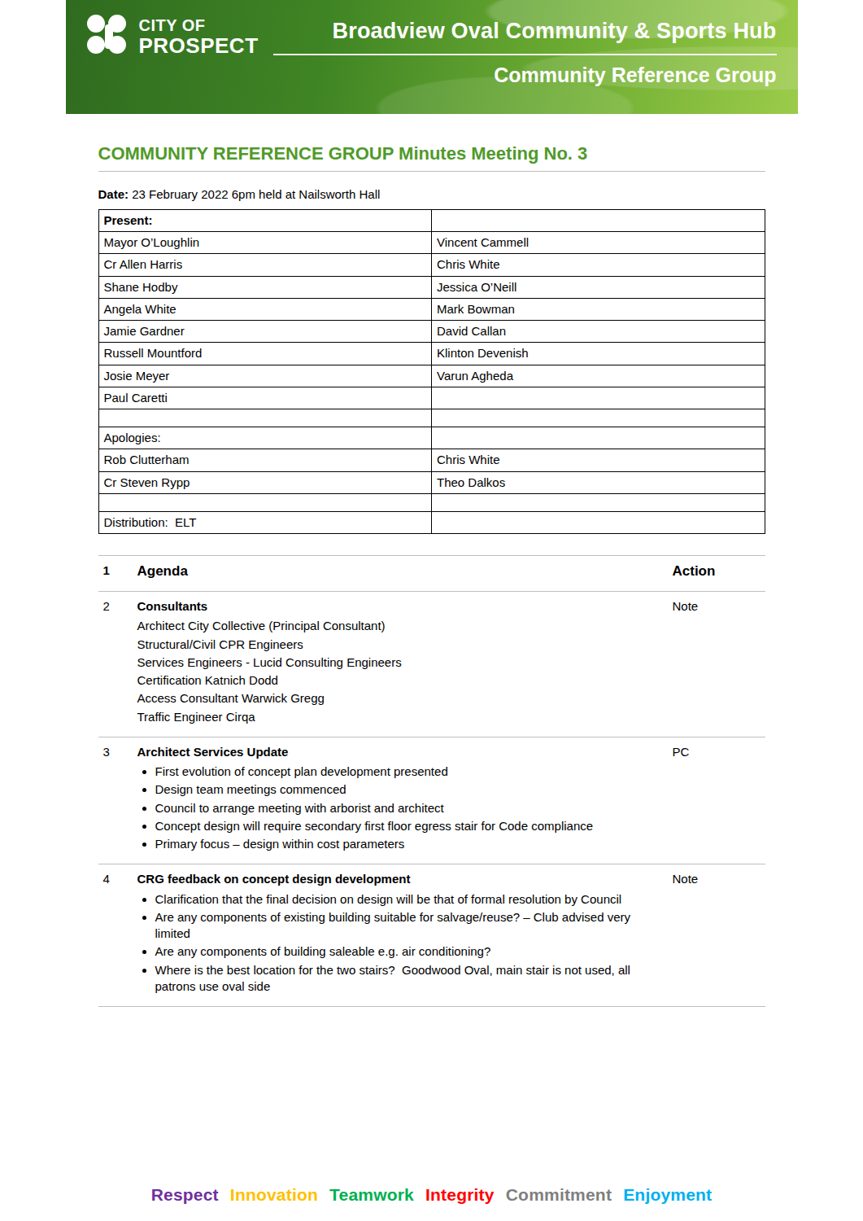City of Prospect
Broadview Oval Community & Sports Hub
Community Reference Group
COMMUNITY REFERENCE GROUP Minutes Meeting No. 3
Date: 23 February 2022 6pm held at Nailsworth Hall
| Present: | |
| Mayor O’Loughlin | Vincent Cammell |
| Cr Allen Harris | Chris White |
| Shane Hodby | Jessica O’Neill |
| Angela White | Mark Bowman |
| Jamie Gardner | David Callan |
| Russell Mountford | Klinton Devenish |
| Josie Meyer | Varun Agheda |
| Paul Caretti | |
| Apologies: | |
| Rob Clutterham | Chris White |
| Cr Steven Rypp | Theo Dalkos |
| Distribution: ELT | |
| 1 | Agenda | Action |
| 2 | Consultants Architect City Collective (Principal Consultant) Structural/Civil CPR Engineers Services Engineers - Lucid Consulting Engineers Certification Katnich Dodd Access Consultant Warwick Gregg Traffic Engineer Cirqa | Note |
| 3 | Architect Services Update First evolution of concept plan development presented Design team meetings commenced Council to arrange meeting with arborist and architect Concept design will require secondary first floor egress stair for Code compliance Primary focus – design within cost parameters | PC |
| 4 | CRG feedback on concept design development Clarification that the final decision on design will be that of formal resolution by Council Are any components of existing building suitable for salvage/reuse? – Club advised very limited Are any components of building saleable e.g. air conditioning? Where is the best location for the two stairs? Goodwood Oval, main stair is not used, all patrons use oval side | Note |
Respect Innovation Teamwork Integrity Commitment Enjoyment